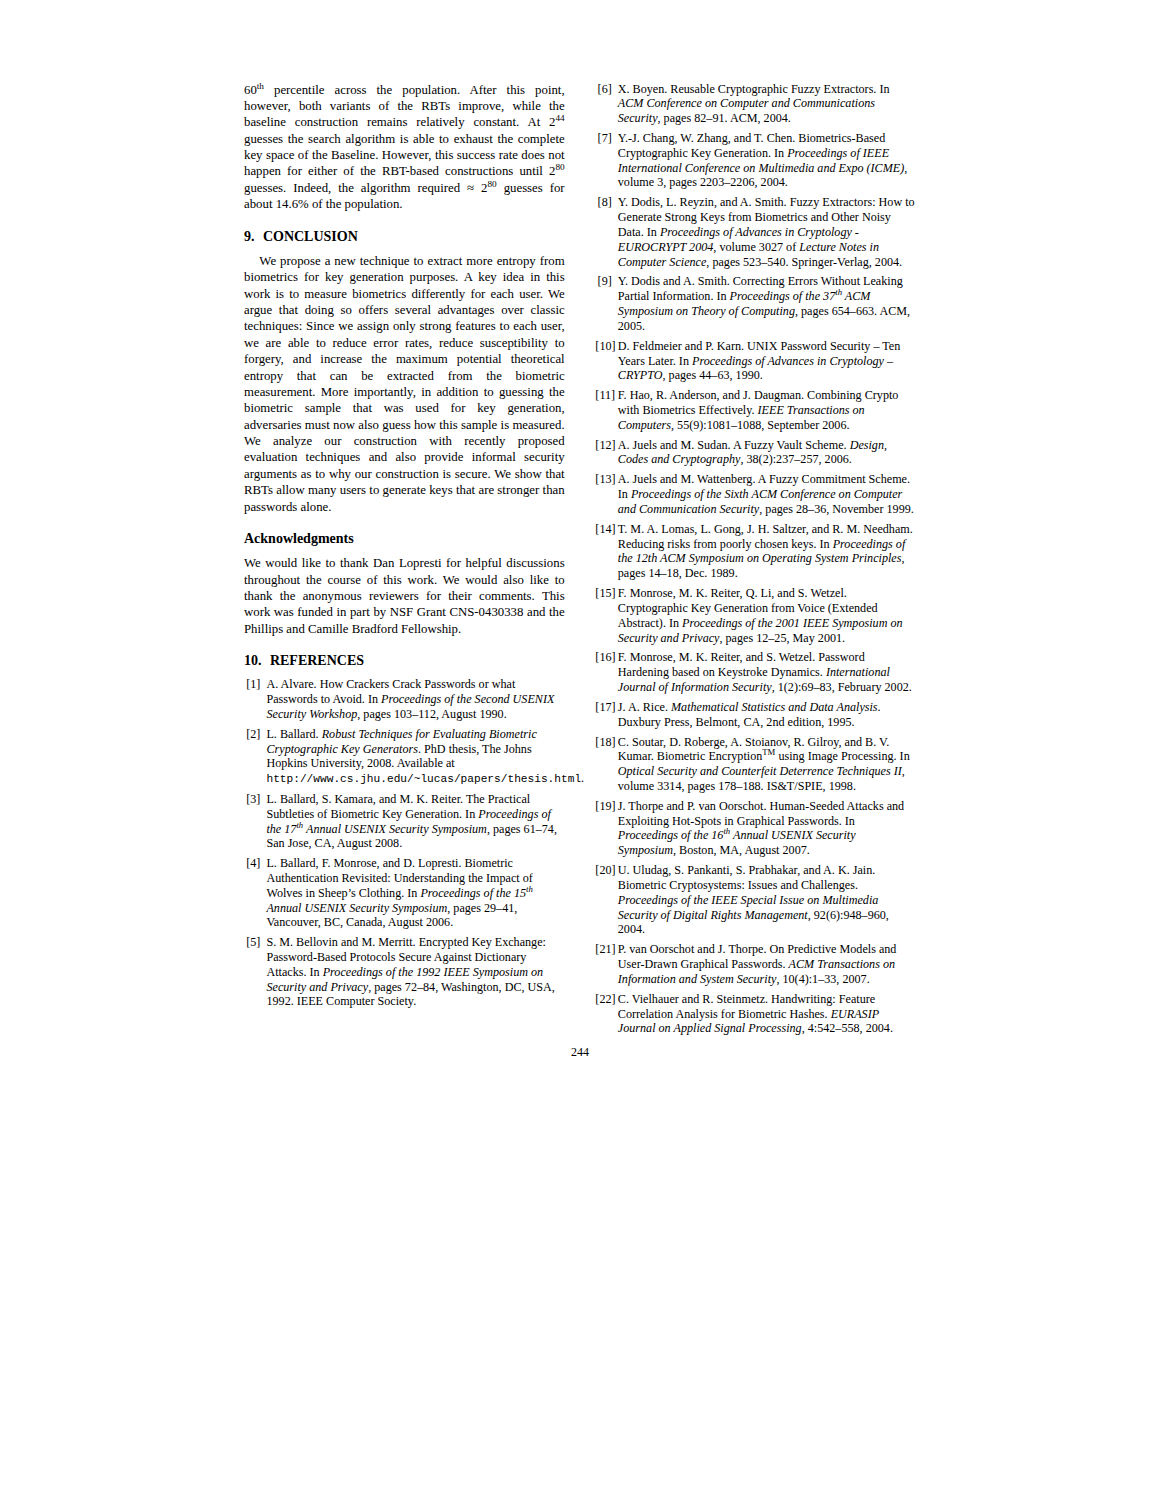60th percentile across the population. After this point, however, both variants of the RBTs improve, while the baseline construction remains relatively constant. At 244 guesses the search algorithm is able to exhaust the complete key space of the Baseline. However, this success rate does not happen for either of the RBT-based constructions until 280 guesses. Indeed, the algorithm required ≈ 280 guesses for about 14.6% of the population.
9. CONCLUSION
We propose a new technique to extract more entropy from biometrics for key generation purposes. A key idea in this work is to measure biometrics differently for each user. We argue that doing so offers several advantages over classic techniques: Since we assign only strong features to each user, we are able to reduce error rates, reduce susceptibility to forgery, and increase the maximum potential theoretical entropy that can be extracted from the biometric measurement. More importantly, in addition to guessing the biometric sample that was used for key generation, adversaries must now also guess how this sample is measured. We analyze our construction with recently proposed evaluation techniques and also provide informal security arguments as to why our construction is secure. We show that RBTs allow many users to generate keys that are stronger than passwords alone.
Acknowledgments
We would like to thank Dan Lopresti for helpful discussions throughout the course of this work. We would also like to thank the anonymous reviewers for their comments. This work was funded in part by NSF Grant CNS-0430338 and the Phillips and Camille Bradford Fellowship.
10. REFERENCES
[1] A. Alvare. How Crackers Crack Passwords or what Passwords to Avoid. In Proceedings of the Second USENIX Security Workshop, pages 103–112, August 1990.
[2] L. Ballard. Robust Techniques for Evaluating Biometric Cryptographic Key Generators. PhD thesis, The Johns Hopkins University, 2008. Available at http://www.cs.jhu.edu/~lucas/papers/thesis.html.
[3] L. Ballard, S. Kamara, and M. K. Reiter. The Practical Subtleties of Biometric Key Generation. In Proceedings of the 17th Annual USENIX Security Symposium, pages 61–74, San Jose, CA, August 2008.
[4] L. Ballard, F. Monrose, and D. Lopresti. Biometric Authentication Revisited: Understanding the Impact of Wolves in Sheep’s Clothing. In Proceedings of the 15th Annual USENIX Security Symposium, pages 29–41, Vancouver, BC, Canada, August 2006.
[5] S. M. Bellovin and M. Merritt. Encrypted Key Exchange: Password-Based Protocols Secure Against Dictionary Attacks. In Proceedings of the 1992 IEEE Symposium on Security and Privacy, pages 72–84, Washington, DC, USA, 1992. IEEE Computer Society.
[6] X. Boyen. Reusable Cryptographic Fuzzy Extractors. In ACM Conference on Computer and Communications Security, pages 82–91. ACM, 2004.
[7] Y.-J. Chang, W. Zhang, and T. Chen. Biometrics-Based Cryptographic Key Generation. In Proceedings of IEEE International Conference on Multimedia and Expo (ICME), volume 3, pages 2203–2206, 2004.
[8] Y. Dodis, L. Reyzin, and A. Smith. Fuzzy Extractors: How to Generate Strong Keys from Biometrics and Other Noisy Data. In Proceedings of Advances in Cryptology - EUROCRYPT 2004, volume 3027 of Lecture Notes in Computer Science, pages 523–540. Springer-Verlag, 2004.
[9] Y. Dodis and A. Smith. Correcting Errors Without Leaking Partial Information. In Proceedings of the 37th ACM Symposium on Theory of Computing, pages 654–663. ACM, 2005.
[10] D. Feldmeier and P. Karn. UNIX Password Security – Ten Years Later. In Proceedings of Advances in Cryptology – CRYPTO, pages 44–63, 1990.
[11] F. Hao, R. Anderson, and J. Daugman. Combining Crypto with Biometrics Effectively. IEEE Transactions on Computers, 55(9):1081–1088, September 2006.
[12] A. Juels and M. Sudan. A Fuzzy Vault Scheme. Design, Codes and Cryptography, 38(2):237–257, 2006.
[13] A. Juels and M. Wattenberg. A Fuzzy Commitment Scheme. In Proceedings of the Sixth ACM Conference on Computer and Communication Security, pages 28–36, November 1999.
[14] T. M. A. Lomas, L. Gong, J. H. Saltzer, and R. M. Needham. Reducing risks from poorly chosen keys. In Proceedings of the 12th ACM Symposium on Operating System Principles, pages 14–18, Dec. 1989.
[15] F. Monrose, M. K. Reiter, Q. Li, and S. Wetzel. Cryptographic Key Generation from Voice (Extended Abstract). In Proceedings of the 2001 IEEE Symposium on Security and Privacy, pages 12–25, May 2001.
[16] F. Monrose, M. K. Reiter, and S. Wetzel. Password Hardening based on Keystroke Dynamics. International Journal of Information Security, 1(2):69–83, February 2002.
[17] J. A. Rice. Mathematical Statistics and Data Analysis. Duxbury Press, Belmont, CA, 2nd edition, 1995.
[18] C. Soutar, D. Roberge, A. Stoianov, R. Gilroy, and B. V. Kumar. Biometric EncryptionTM using Image Processing. In Optical Security and Counterfeit Deterrence Techniques II, volume 3314, pages 178–188. IS&T/SPIE, 1998.
[19] J. Thorpe and P. van Oorschot. Human-Seeded Attacks and Exploiting Hot-Spots in Graphical Passwords. In Proceedings of the 16th Annual USENIX Security Symposium, Boston, MA, August 2007.
[20] U. Uludag, S. Pankanti, S. Prabhakar, and A. K. Jain. Biometric Cryptosystems: Issues and Challenges. Proceedings of the IEEE Special Issue on Multimedia Security of Digital Rights Management, 92(6):948–960, 2004.
[21] P. van Oorschot and J. Thorpe. On Predictive Models and User-Drawn Graphical Passwords. ACM Transactions on Information and System Security, 10(4):1–33, 2007.
[22] C. Vielhauer and R. Steinmetz. Handwriting: Feature Correlation Analysis for Biometric Hashes. EURASIP Journal on Applied Signal Processing, 4:542–558, 2004.
244